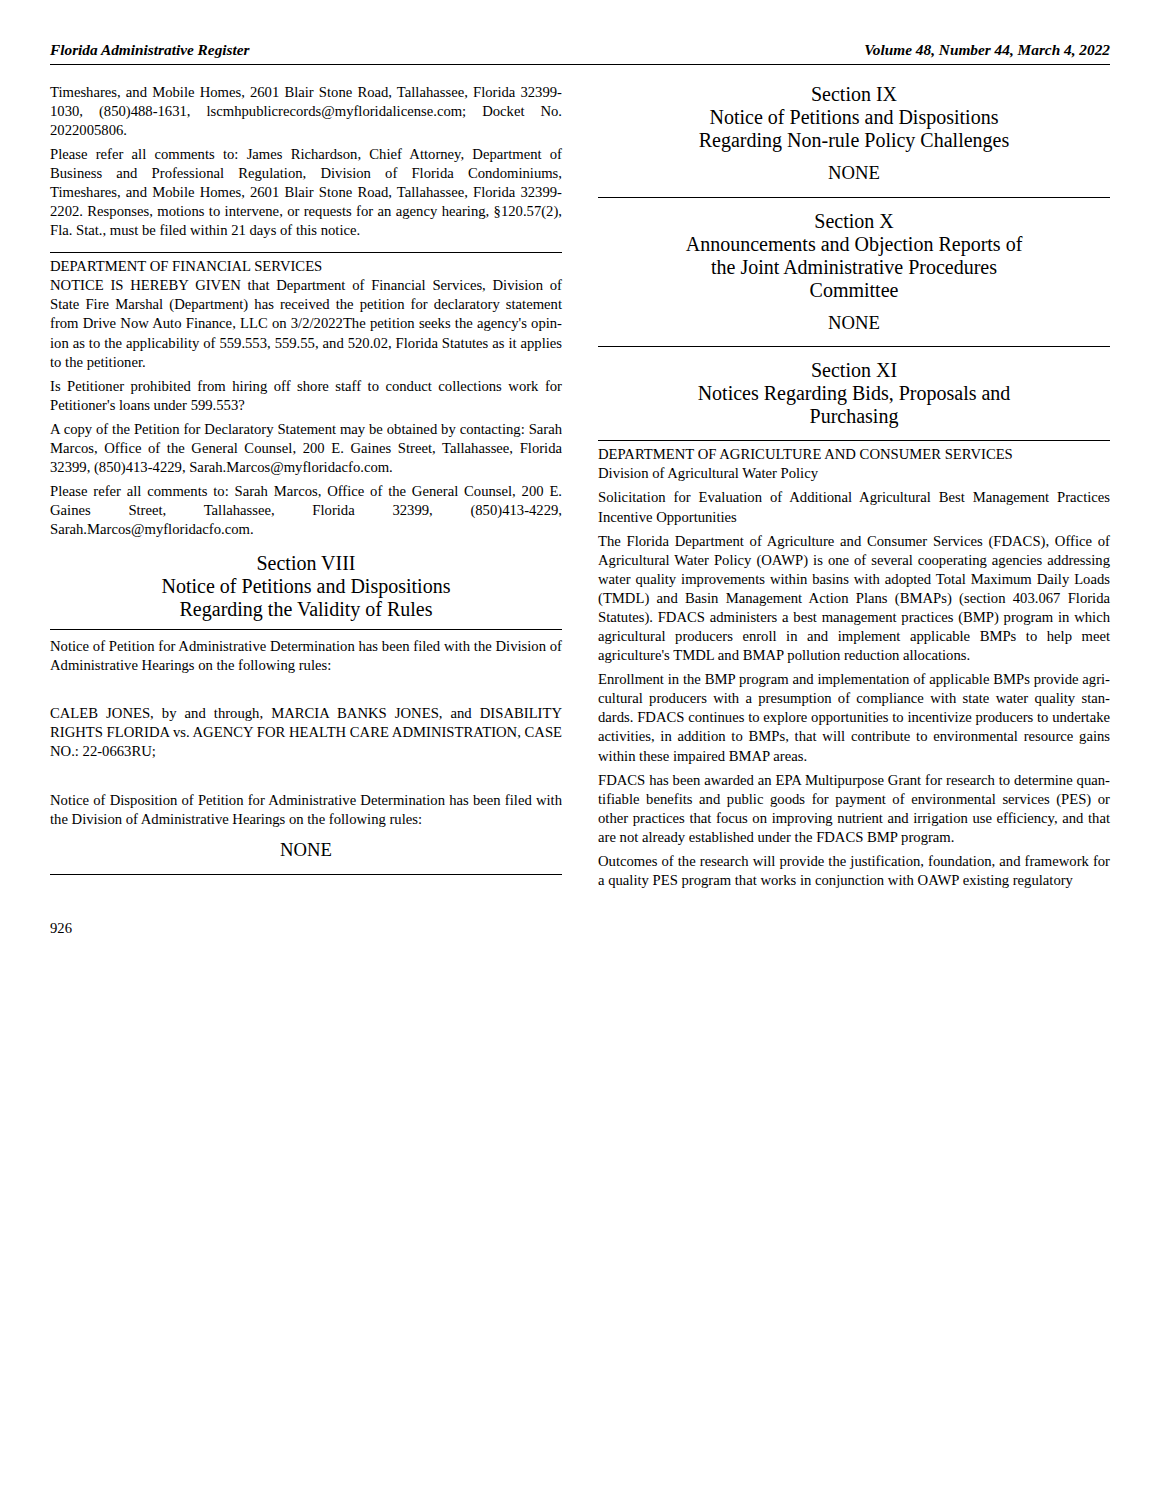Florida Administrative Register Volume 48, Number 44, March 4, 2022
Timeshares, and Mobile Homes, 2601 Blair Stone Road, Tallahassee, Florida 32399-1030, (850)488-1631, lscmhpublicrecords@myfloridalicense.com; Docket No. 2022005806.
Please refer all comments to: James Richardson, Chief Attorney, Department of Business and Professional Regulation, Division of Florida Condominiums, Timeshares, and Mobile Homes, 2601 Blair Stone Road, Tallahassee, Florida 32399-2202. Responses, motions to intervene, or requests for an agency hearing, §120.57(2), Fla. Stat., must be filed within 21 days of this notice.
DEPARTMENT OF FINANCIAL SERVICES
NOTICE IS HEREBY GIVEN that Department of Financial Services, Division of State Fire Marshal (Department) has received the petition for declaratory statement from Drive Now Auto Finance, LLC on 3/2/2022The petition seeks the agency's opinion as to the applicability of 559.553, 559.55, and 520.02, Florida Statutes as it applies to the petitioner.
Is Petitioner prohibited from hiring off shore staff to conduct collections work for Petitioner's loans under 599.553?
A copy of the Petition for Declaratory Statement may be obtained by contacting: Sarah Marcos, Office of the General Counsel, 200 E. Gaines Street, Tallahassee, Florida 32399, (850)413-4229, Sarah.Marcos@myfloridacfo.com.
Please refer all comments to: Sarah Marcos, Office of the General Counsel, 200 E. Gaines Street, Tallahassee, Florida 32399, (850)413-4229, Sarah.Marcos@myfloridacfo.com.
Section VIII
Notice of Petitions and Dispositions
Regarding the Validity of Rules
Notice of Petition for Administrative Determination has been filed with the Division of Administrative Hearings on the following rules:
CALEB JONES, by and through, MARCIA BANKS JONES, and DISABILITY RIGHTS FLORIDA vs. AGENCY FOR HEALTH CARE ADMINISTRATION, CASE NO.: 22-0663RU;
Notice of Disposition of Petition for Administrative Determination has been filed with the Division of Administrative Hearings on the following rules:
NONE
Section IX
Notice of Petitions and Dispositions
Regarding Non-rule Policy Challenges
NONE
Section X
Announcements and Objection Reports of
the Joint Administrative Procedures
Committee
NONE
Section XI
Notices Regarding Bids, Proposals and
Purchasing
DEPARTMENT OF AGRICULTURE AND CONSUMER SERVICES
Division of Agricultural Water Policy
Solicitation for Evaluation of Additional Agricultural Best Management Practices Incentive Opportunities
The Florida Department of Agriculture and Consumer Services (FDACS), Office of Agricultural Water Policy (OAWP) is one of several cooperating agencies addressing water quality improvements within basins with adopted Total Maximum Daily Loads (TMDL) and Basin Management Action Plans (BMAPs) (section 403.067 Florida Statutes). FDACS administers a best management practices (BMP) program in which agricultural producers enroll in and implement applicable BMPs to help meet agriculture's TMDL and BMAP pollution reduction allocations.
Enrollment in the BMP program and implementation of applicable BMPs provide agricultural producers with a presumption of compliance with state water quality standards. FDACS continues to explore opportunities to incentivize producers to undertake activities, in addition to BMPs, that will contribute to environmental resource gains within these impaired BMAP areas.
FDACS has been awarded an EPA Multipurpose Grant for research to determine quantifiable benefits and public goods for payment of environmental services (PES) or other practices that focus on improving nutrient and irrigation use efficiency, and that are not already established under the FDACS BMP program.
Outcomes of the research will provide the justification, foundation, and framework for a quality PES program that works in conjunction with OAWP existing regulatory
926